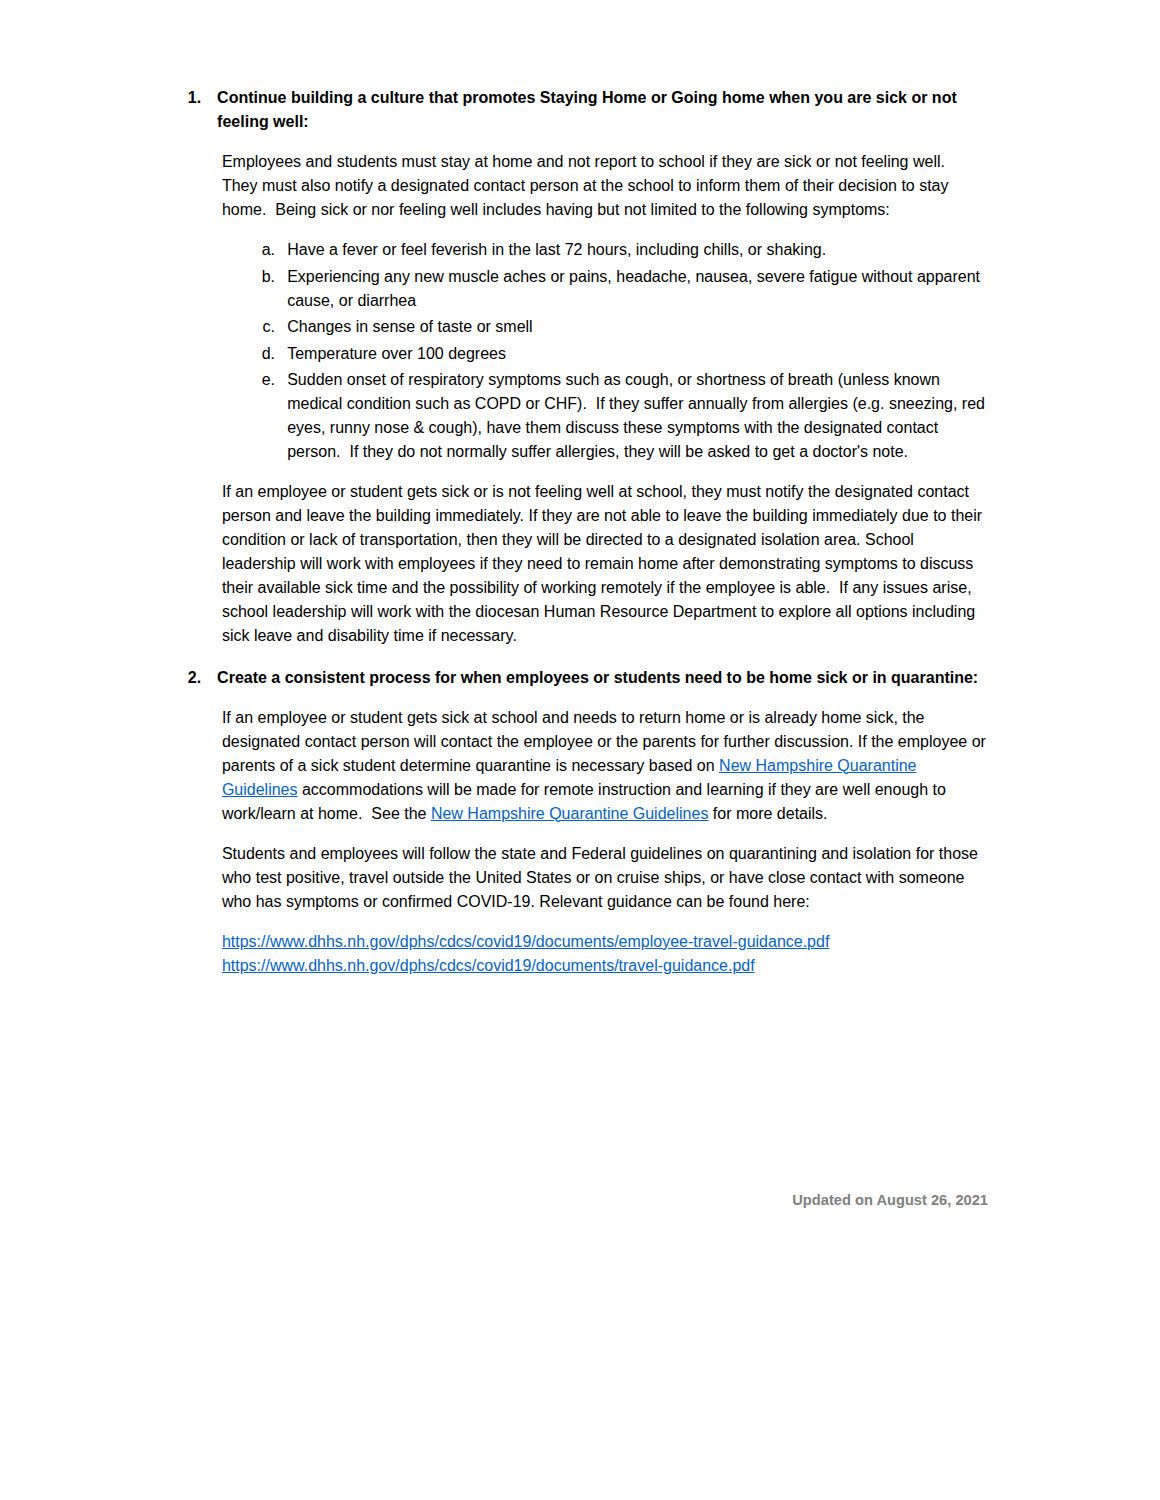Continue building a culture that promotes Staying Home or Going home when you are sick or not feeling well:
Employees and students must stay at home and not report to school if they are sick or not feeling well. They must also notify a designated contact person at the school to inform them of their decision to stay home. Being sick or nor feeling well includes having but not limited to the following symptoms:
Have a fever or feel feverish in the last 72 hours, including chills, or shaking.
Experiencing any new muscle aches or pains, headache, nausea, severe fatigue without apparent cause, or diarrhea
Changes in sense of taste or smell
Temperature over 100 degrees
Sudden onset of respiratory symptoms such as cough, or shortness of breath (unless known medical condition such as COPD or CHF). If they suffer annually from allergies (e.g. sneezing, red eyes, runny nose & cough), have them discuss these symptoms with the designated contact person. If they do not normally suffer allergies, they will be asked to get a doctor's note.
If an employee or student gets sick or is not feeling well at school, they must notify the designated contact person and leave the building immediately. If they are not able to leave the building immediately due to their condition or lack of transportation, then they will be directed to a designated isolation area. School leadership will work with employees if they need to remain home after demonstrating symptoms to discuss their available sick time and the possibility of working remotely if the employee is able. If any issues arise, school leadership will work with the diocesan Human Resource Department to explore all options including sick leave and disability time if necessary.
Create a consistent process for when employees or students need to be home sick or in quarantine:
If an employee or student gets sick at school and needs to return home or is already home sick, the designated contact person will contact the employee or the parents for further discussion. If the employee or parents of a sick student determine quarantine is necessary based on New Hampshire Quarantine Guidelines accommodations will be made for remote instruction and learning if they are well enough to work/learn at home. See the New Hampshire Quarantine Guidelines for more details.
Students and employees will follow the state and Federal guidelines on quarantining and isolation for those who test positive, travel outside the United States or on cruise ships, or have close contact with someone who has symptoms or confirmed COVID-19. Relevant guidance can be found here:
https://www.dhhs.nh.gov/dphs/cdcs/covid19/documents/employee-travel-guidance.pdf
https://www.dhhs.nh.gov/dphs/cdcs/covid19/documents/travel-guidance.pdf
Updated on August 26, 2021